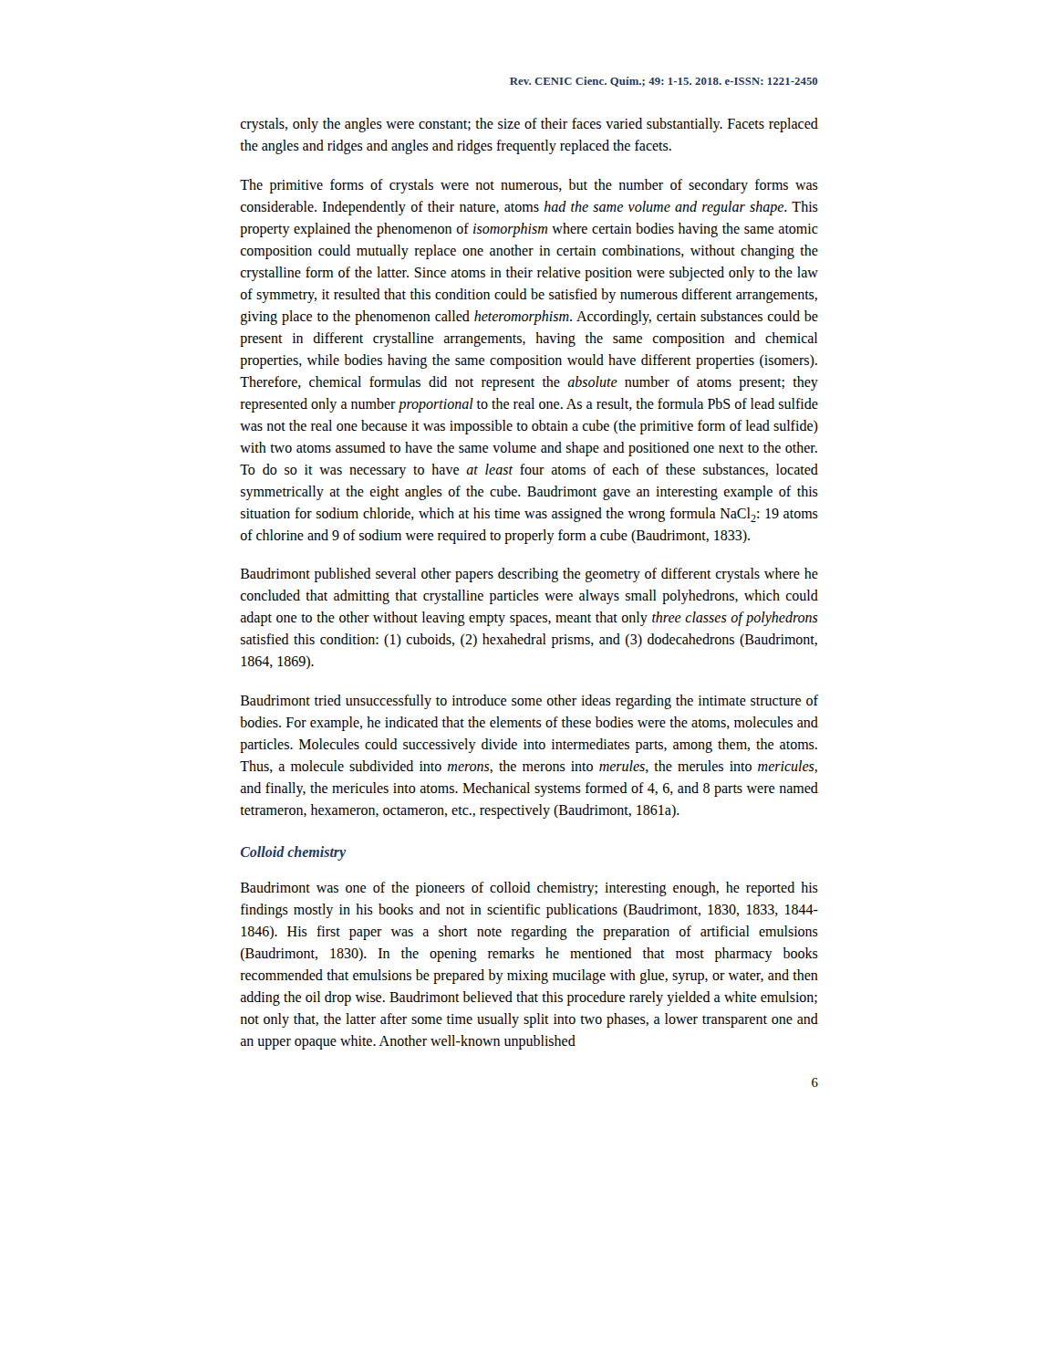Rev. CENIC Cienc. Quím.; 49: 1-15. 2018. e-ISSN: 1221-2450
crystals, only the angles were constant; the size of their faces varied substantially. Facets replaced the angles and ridges and angles and ridges frequently replaced the facets.
The primitive forms of crystals were not numerous, but the number of secondary forms was considerable. Independently of their nature, atoms had the same volume and regular shape. This property explained the phenomenon of isomorphism where certain bodies having the same atomic composition could mutually replace one another in certain combinations, without changing the crystalline form of the latter. Since atoms in their relative position were subjected only to the law of symmetry, it resulted that this condition could be satisfied by numerous different arrangements, giving place to the phenomenon called heteromorphism. Accordingly, certain substances could be present in different crystalline arrangements, having the same composition and chemical properties, while bodies having the same composition would have different properties (isomers). Therefore, chemical formulas did not represent the absolute number of atoms present; they represented only a number proportional to the real one. As a result, the formula PbS of lead sulfide was not the real one because it was impossible to obtain a cube (the primitive form of lead sulfide) with two atoms assumed to have the same volume and shape and positioned one next to the other. To do so it was necessary to have at least four atoms of each of these substances, located symmetrically at the eight angles of the cube. Baudrimont gave an interesting example of this situation for sodium chloride, which at his time was assigned the wrong formula NaCl2: 19 atoms of chlorine and 9 of sodium were required to properly form a cube (Baudrimont, 1833).
Baudrimont published several other papers describing the geometry of different crystals where he concluded that admitting that crystalline particles were always small polyhedrons, which could adapt one to the other without leaving empty spaces, meant that only three classes of polyhedrons satisfied this condition: (1) cuboids, (2) hexahedral prisms, and (3) dodecahedrons (Baudrimont, 1864, 1869).
Baudrimont tried unsuccessfully to introduce some other ideas regarding the intimate structure of bodies. For example, he indicated that the elements of these bodies were the atoms, molecules and particles. Molecules could successively divide into intermediates parts, among them, the atoms. Thus, a molecule subdivided into merons, the merons into merules, the merules into mericules, and finally, the mericules into atoms. Mechanical systems formed of 4, 6, and 8 parts were named tetrameron, hexameron, octameron, etc., respectively (Baudrimont, 1861a).
Colloid chemistry
Baudrimont was one of the pioneers of colloid chemistry; interesting enough, he reported his findings mostly in his books and not in scientific publications (Baudrimont, 1830, 1833, 1844-1846). His first paper was a short note regarding the preparation of artificial emulsions (Baudrimont, 1830). In the opening remarks he mentioned that most pharmacy books recommended that emulsions be prepared by mixing mucilage with glue, syrup, or water, and then adding the oil drop wise. Baudrimont believed that this procedure rarely yielded a white emulsion; not only that, the latter after some time usually split into two phases, a lower transparent one and an upper opaque white. Another well-known unpublished
6